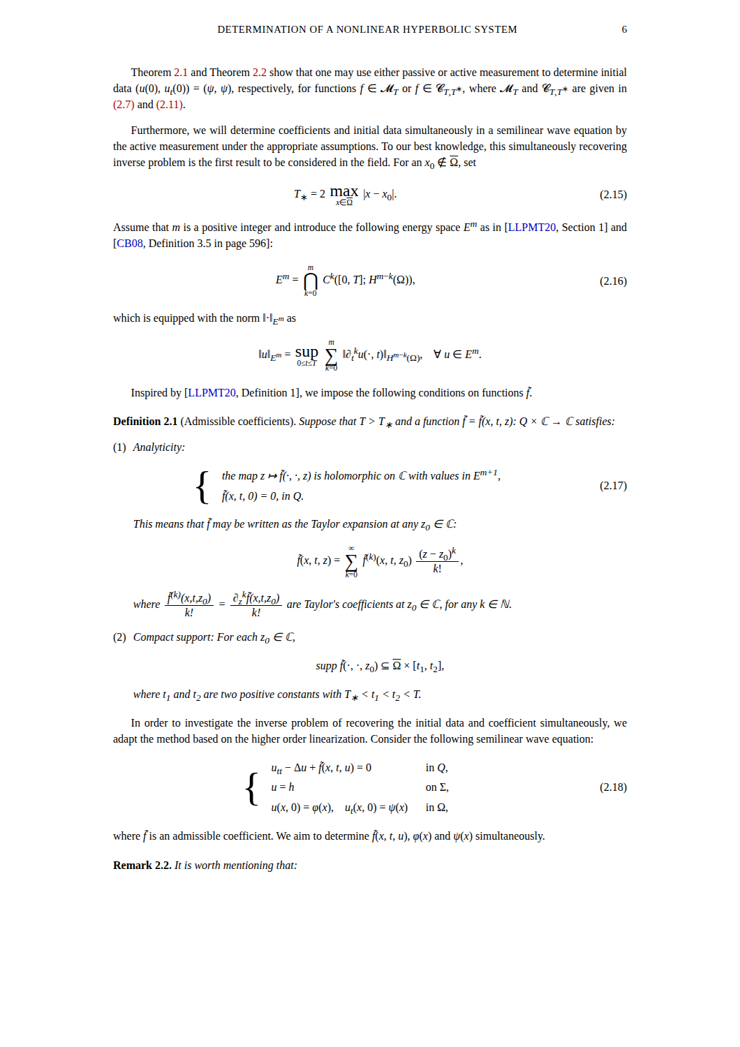DETERMINATION OF A NONLINEAR HYPERBOLIC SYSTEM 6
Theorem 2.1 and Theorem 2.2 show that one may use either passive or active measurement to determine initial data (u(0), ut(0)) = (ψ, ψ), respectively, for functions f ∈ 𝓜T or f ∈ 𝓒T,T∗, where 𝓜T and 𝓒T,T∗ are given in (2.7) and (2.11).
Furthermore, we will determine coefficients and initial data simultaneously in a semilinear wave equation by the active measurement under the appropriate assumptions. To our best knowledge, this simultaneously recovering inverse problem is the first result to be considered in the field. For an x0 ∉ Ω, set
T∗ = 2 max x∈Ω |x − x0|.
(2.15)
Assume that m is a positive integer and introduce the following energy space Em as in [LLPMT20, Section 1] and [CB08, Definition 3.5 in page 596]:
Em = m⋂k=0 Ck([0, T]; Hm−k(Ω)),
(2.16)
which is equipped with the norm ‖·‖Em as
‖u‖Em = sup 0≤t≤T m∑k=0 ‖∂tku(·, t)‖Hm−k(Ω), ∀ u ∈ Em.
Inspired by [LLPMT20, Definition 1], we impose the following conditions on functions f̃.
Definition 2.1 (Admissible coefficients). Suppose that T > T∗ and a function f̃ = f̃(x, t, z): Q × ℂ → ℂ satisfies:
Analyticity:
{ the map z ↦ f̃(·, ·, z) is holomorphic on ℂ with values in Em+1, f̃(x, t, 0) = 0, in Q.
(2.17)
This means that f̃ may be written as the Taylor expansion at any z0 ∈ ℂ:
f̃(x, t, z) = ∞∑k=0 f̃(k)(x, t, z0) (z − z0)k k!,
where f̃(k)(x,t,z0) k! = ∂zkf̃(x,t,z0) k! are Taylor's coefficients at z0 ∈ ℂ, for any k ∈ ℕ.
Compact support: For each z0 ∈ ℂ,
supp f̃(·, ·, z0) ⊆ Ω × [t1, t2],
where t1 and t2 are two positive constants with T∗ < t1 < t2 < T.
In order to investigate the inverse problem of recovering the initial data and coefficient simultaneously, we adapt the method based on the higher order linearization. Consider the following semilinear wave equation:
{ utt − Δu + f̃(x, t, u) = 0 in Q, u = h on Σ, u(x, 0) = φ(x), ut(x, 0) = ψ(x) in Ω,
(2.18)
where f̃ is an admissible coefficient. We aim to determine f̃(x, t, u), φ(x) and ψ(x) simultaneously.
Remark 2.2. It is worth mentioning that: